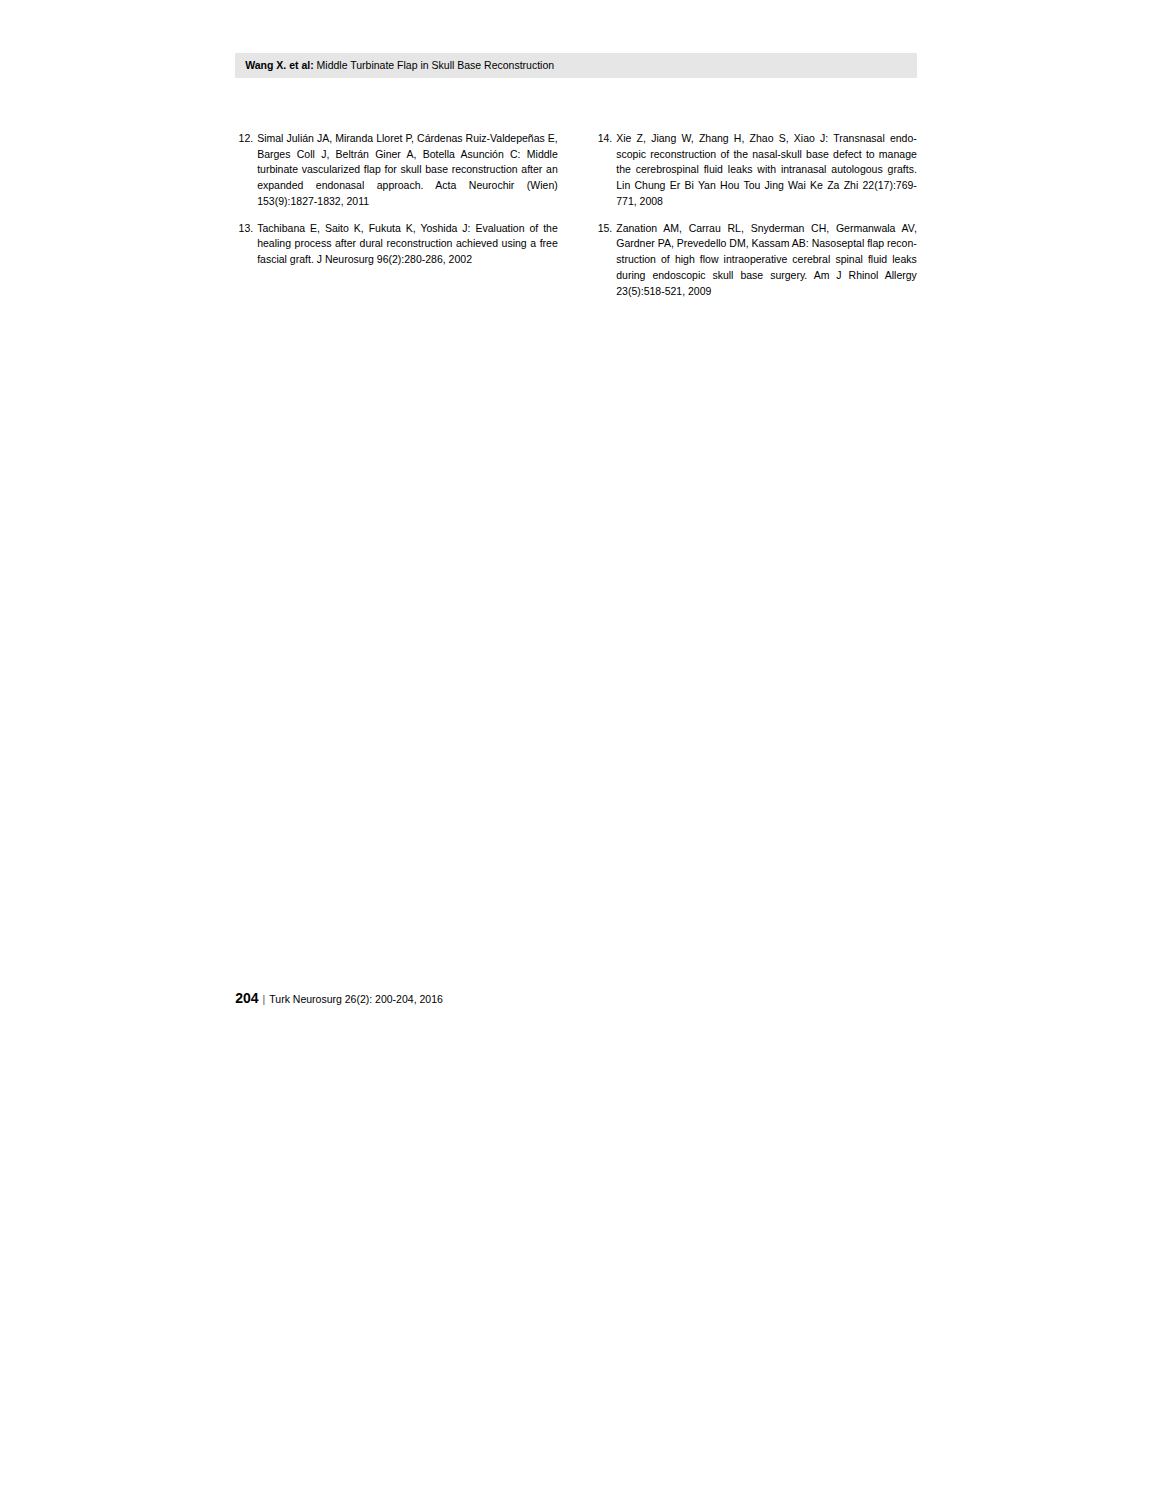Wang X. et al: Middle Turbinate Flap in Skull Base Reconstruction
12. Simal Julián JA, Miranda Lloret P, Cárdenas Ruiz-Valdepeñas E, Barges Coll J, Beltrán Giner A, Botella Asunción C: Middle turbinate vascularized flap for skull base reconstruction after an expanded endonasal approach. Acta Neurochir (Wien) 153(9):1827-1832, 2011
13. Tachibana E, Saito K, Fukuta K, Yoshida J: Evaluation of the healing process after dural reconstruction achieved using a free fascial graft. J Neurosurg 96(2):280-286, 2002
14. Xie Z, Jiang W, Zhang H, Zhao S, Xiao J: Transnasal endoscopic reconstruction of the nasal-skull base defect to manage the cerebrospinal fluid leaks with intranasal autologous grafts. Lin Chung Er Bi Yan Hou Tou Jing Wai Ke Za Zhi 22(17):769-771, 2008
15. Zanation AM, Carrau RL, Snyderman CH, Germanwala AV, Gardner PA, Prevedello DM, Kassam AB: Nasoseptal flap reconstruction of high flow intraoperative cerebral spinal fluid leaks during endoscopic skull base surgery. Am J Rhinol Allergy 23(5):518-521, 2009
204|Turk Neurosurg 26(2): 200-204, 2016